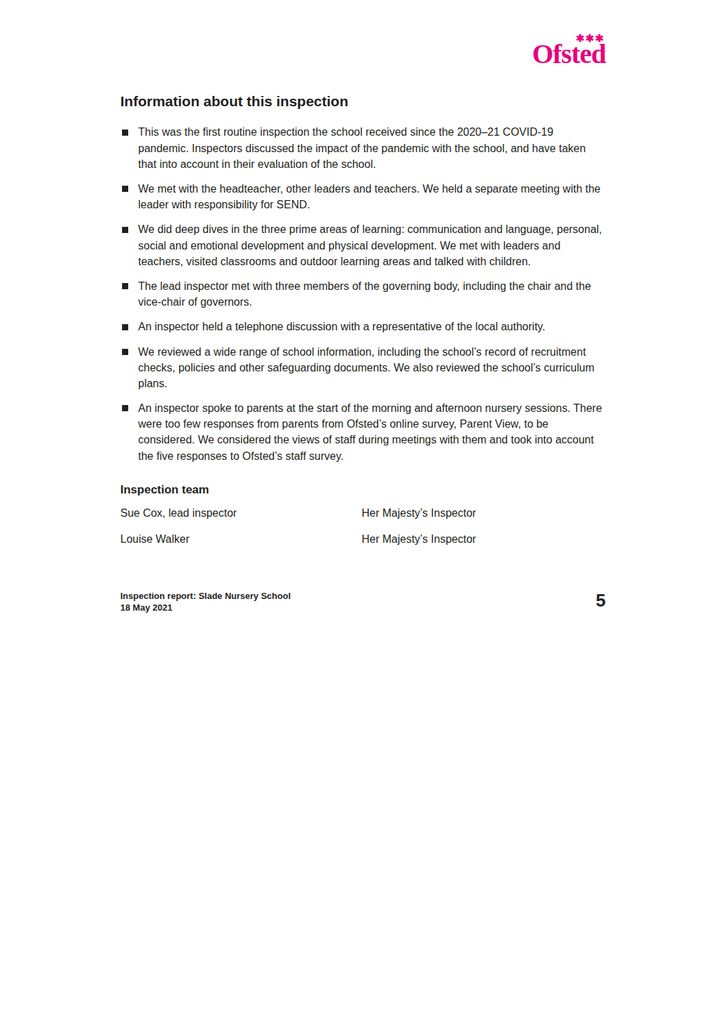✱✱✱ Ofsted
Information about this inspection
This was the first routine inspection the school received since the 2020–21 COVID-19 pandemic. Inspectors discussed the impact of the pandemic with the school, and have taken that into account in their evaluation of the school.
We met with the headteacher, other leaders and teachers. We held a separate meeting with the leader with responsibility for SEND.
We did deep dives in the three prime areas of learning: communication and language, personal, social and emotional development and physical development. We met with leaders and teachers, visited classrooms and outdoor learning areas and talked with children.
The lead inspector met with three members of the governing body, including the chair and the vice-chair of governors.
An inspector held a telephone discussion with a representative of the local authority.
We reviewed a wide range of school information, including the school’s record of recruitment checks, policies and other safeguarding documents. We also reviewed the school’s curriculum plans.
An inspector spoke to parents at the start of the morning and afternoon nursery sessions. There were too few responses from parents from Ofsted’s online survey, Parent View, to be considered. We considered the views of staff during meetings with them and took into account the five responses to Ofsted’s staff survey.
Inspection team
Sue Cox, lead inspector Her Majesty’s Inspector
Louise Walker Her Majesty’s Inspector
Inspection report: Slade Nursery School
18 May 2021
5